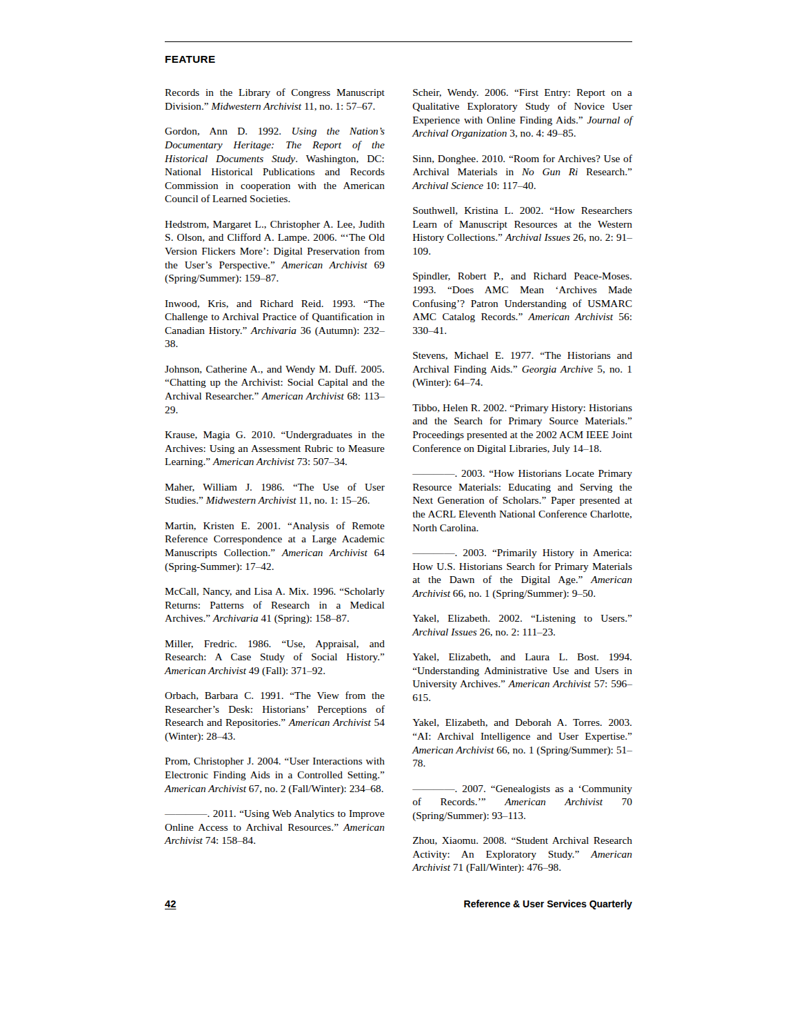FEATURE
Records in the Library of Congress Manuscript Division.” Midwestern Archivist 11, no. 1: 57–67.
Gordon, Ann D. 1992. Using the Nation’s Documentary Heritage: The Report of the Historical Documents Study. Washington, DC: National Historical Publications and Records Commission in cooperation with the American Council of Learned Societies.
Hedstrom, Margaret L., Christopher A. Lee, Judith S. Olson, and Clifford A. Lampe. 2006. “‘The Old Version Flickers More’: Digital Preservation from the User’s Perspective.” American Archivist 69 (Spring/Summer): 159–87.
Inwood, Kris, and Richard Reid. 1993. “The Challenge to Archival Practice of Quantification in Canadian History.” Archivaria 36 (Autumn): 232–38.
Johnson, Catherine A., and Wendy M. Duff. 2005. “Chatting up the Archivist: Social Capital and the Archival Researcher.” American Archivist 68: 113–29.
Krause, Magia G. 2010. “Undergraduates in the Archives: Using an Assessment Rubric to Measure Learning.” American Archivist 73: 507–34.
Maher, William J. 1986. “The Use of User Studies.” Midwestern Archivist 11, no. 1: 15–26.
Martin, Kristen E. 2001. “Analysis of Remote Reference Correspondence at a Large Academic Manuscripts Collection.” American Archivist 64 (Spring-Summer): 17–42.
McCall, Nancy, and Lisa A. Mix. 1996. “Scholarly Returns: Patterns of Research in a Medical Archives.” Archivaria 41 (Spring): 158–87.
Miller, Fredric. 1986. “Use, Appraisal, and Research: A Case Study of Social History.” American Archivist 49 (Fall): 371–92.
Orbach, Barbara C. 1991. “The View from the Researcher’s Desk: Historians’ Perceptions of Research and Repositories.” American Archivist 54 (Winter): 28–43.
Prom, Christopher J. 2004. “User Interactions with Electronic Finding Aids in a Controlled Setting.” American Archivist 67, no. 2 (Fall/Winter): 234–68.
————. 2011. “Using Web Analytics to Improve Online Access to Archival Resources.” American Archivist 74: 158–84.
Scheir, Wendy. 2006. “First Entry: Report on a Qualitative Exploratory Study of Novice User Experience with Online Finding Aids.” Journal of Archival Organization 3, no. 4: 49–85.
Sinn, Donghee. 2010. “Room for Archives? Use of Archival Materials in No Gun Ri Research.” Archival Science 10: 117–40.
Southwell, Kristina L. 2002. “How Researchers Learn of Manuscript Resources at the Western History Collections.” Archival Issues 26, no. 2: 91–109.
Spindler, Robert P., and Richard Peace-Moses. 1993. “Does AMC Mean ‘Archives Made Confusing’? Patron Understanding of USMARC AMC Catalog Records.” American Archivist 56: 330–41.
Stevens, Michael E. 1977. “The Historians and Archival Finding Aids.” Georgia Archive 5, no. 1 (Winter): 64–74.
Tibbo, Helen R. 2002. “Primary History: Historians and the Search for Primary Source Materials.” Proceedings presented at the 2002 ACM IEEE Joint Conference on Digital Libraries, July 14–18.
————. 2003. “How Historians Locate Primary Resource Materials: Educating and Serving the Next Generation of Scholars.” Paper presented at the ACRL Eleventh National Conference Charlotte, North Carolina.
————. 2003. “Primarily History in America: How U.S. Historians Search for Primary Materials at the Dawn of the Digital Age.” American Archivist 66, no. 1 (Spring/Summer): 9–50.
Yakel, Elizabeth. 2002. “Listening to Users.” Archival Issues 26, no. 2: 111–23.
Yakel, Elizabeth, and Laura L. Bost. 1994. “Understanding Administrative Use and Users in University Archives.” American Archivist 57: 596–615.
Yakel, Elizabeth, and Deborah A. Torres. 2003. “AI: Archival Intelligence and User Expertise.” American Archivist 66, no. 1 (Spring/Summer): 51–78.
————. 2007. “Genealogists as a ‘Community of Records.’” American Archivist 70 (Spring/Summer): 93–113.
Zhou, Xiaomu. 2008. “Student Archival Research Activity: An Exploratory Study.” American Archivist 71 (Fall/Winter): 476–98.
42
Reference & User Services Quarterly